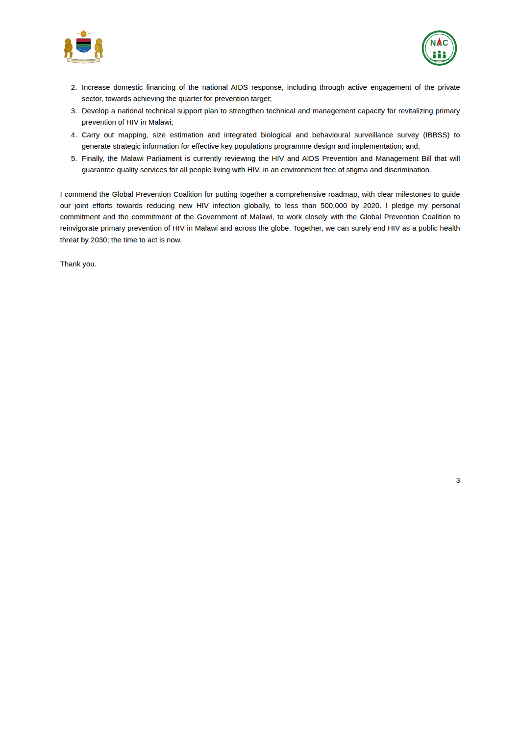UNITY AND FREEDOM
NAC
Increase domestic financing of the national AIDS response, including through active engagement of the private sector, towards achieving the quarter for prevention target;
Develop a national technical support plan to strengthen technical and management capacity for revitalizing primary prevention of HIV in Malawi;
Carry out mapping, size estimation and integrated biological and behavioural surveillance survey (IBBSS) to generate strategic information for effective key populations programme design and implementation; and,
Finally, the Malawi Parliament is currently reviewing the HIV and AIDS Prevention and Management Bill that will guarantee quality services for all people living with HIV, in an environment free of stigma and discrimination.
I commend the Global Prevention Coalition for putting together a comprehensive roadmap, with clear milestones to guide our joint efforts towards reducing new HIV infection globally, to less than 500,000 by 2020. I pledge my personal commitment and the commitment of the Government of Malawi, to work closely with the Global Prevention Coalition to reinvigorate primary prevention of HIV in Malawi and across the globe. Together, we can surely end HIV as a public health threat by 2030; the time to act is now.
Thank you.
3